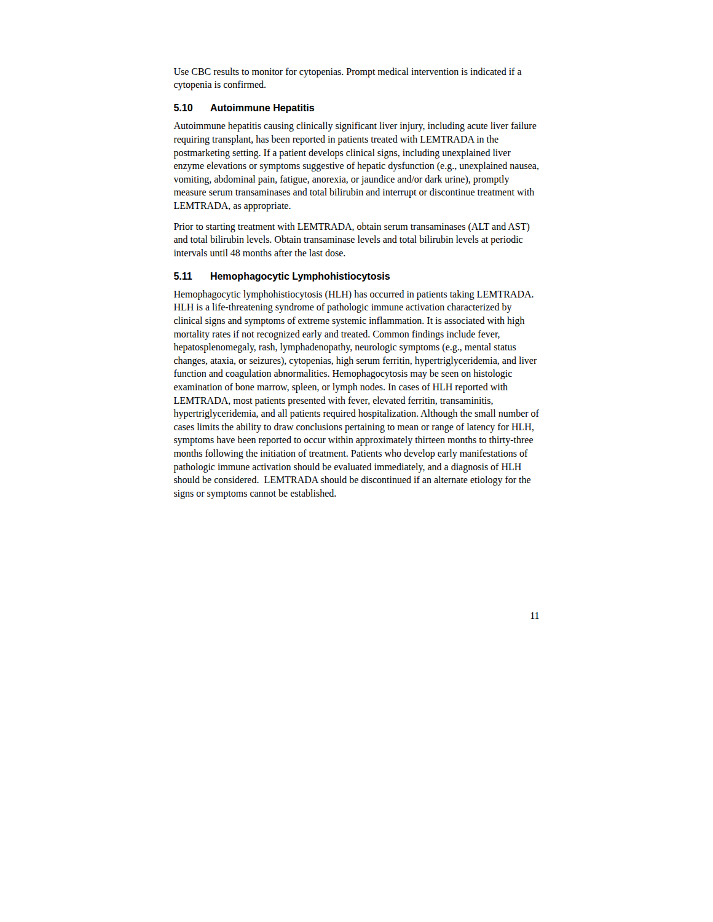Use CBC results to monitor for cytopenias. Prompt medical intervention is indicated if a cytopenia is confirmed.
5.10 Autoimmune Hepatitis
Autoimmune hepatitis causing clinically significant liver injury, including acute liver failure requiring transplant, has been reported in patients treated with LEMTRADA in the postmarketing setting. If a patient develops clinical signs, including unexplained liver enzyme elevations or symptoms suggestive of hepatic dysfunction (e.g., unexplained nausea, vomiting, abdominal pain, fatigue, anorexia, or jaundice and/or dark urine), promptly measure serum transaminases and total bilirubin and interrupt or discontinue treatment with LEMTRADA, as appropriate.
Prior to starting treatment with LEMTRADA, obtain serum transaminases (ALT and AST) and total bilirubin levels. Obtain transaminase levels and total bilirubin levels at periodic intervals until 48 months after the last dose.
5.11 Hemophagocytic Lymphohistiocytosis
Hemophagocytic lymphohistiocytosis (HLH) has occurred in patients taking LEMTRADA. HLH is a life-threatening syndrome of pathologic immune activation characterized by clinical signs and symptoms of extreme systemic inflammation. It is associated with high mortality rates if not recognized early and treated. Common findings include fever, hepatosplenomegaly, rash, lymphadenopathy, neurologic symptoms (e.g., mental status changes, ataxia, or seizures), cytopenias, high serum ferritin, hypertriglyceridemia, and liver function and coagulation abnormalities. Hemophagocytosis may be seen on histologic examination of bone marrow, spleen, or lymph nodes. In cases of HLH reported with LEMTRADA, most patients presented with fever, elevated ferritin, transaminitis, hypertriglyceridemia, and all patients required hospitalization. Although the small number of cases limits the ability to draw conclusions pertaining to mean or range of latency for HLH, symptoms have been reported to occur within approximately thirteen months to thirty-three months following the initiation of treatment. Patients who develop early manifestations of pathologic immune activation should be evaluated immediately, and a diagnosis of HLH should be considered. LEMTRADA should be discontinued if an alternate etiology for the signs or symptoms cannot be established.
11